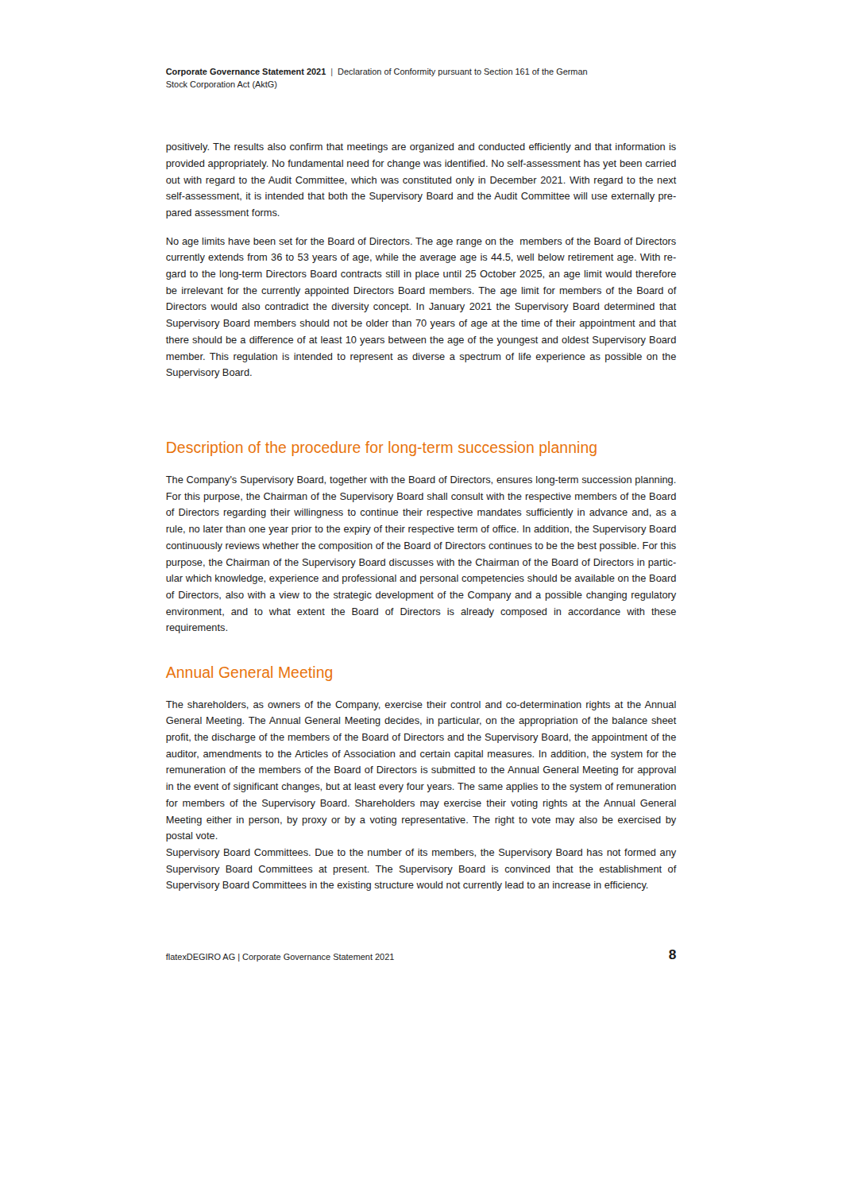Corporate Governance Statement 2021|Declaration of Conformity pursuant to Section 161 of the German
Stock Corporation Act (AktG)
positively. The results also confirm that meetings are organized and conducted efficiently and that information is provided appropriately. No fundamental need for change was identified. No self-assessment has yet been carried out with regard to the Audit Committee, which was constituted only in December 2021. With regard to the next self-assessment, it is intended that both the Supervisory Board and the Audit Committee will use externally prepared assessment forms.
No age limits have been set for the Board of Directors. The age range on the members of the Board of Directors currently extends from 36 to 53 years of age, while the average age is 44.5, well below retirement age. With regard to the long-term Directors Board contracts still in place until 25 October 2025, an age limit would therefore be irrelevant for the currently appointed Directors Board members. The age limit for members of the Board of Directors would also contradict the diversity concept. In January 2021 the Supervisory Board determined that Supervisory Board members should not be older than 70 years of age at the time of their appointment and that there should be a difference of at least 10 years between the age of the youngest and oldest Supervisory Board member. This regulation is intended to represent as diverse a spectrum of life experience as possible on the Supervisory Board.
Description of the procedure for long-term succession planning
The Company's Supervisory Board, together with the Board of Directors, ensures long-term succession planning. For this purpose, the Chairman of the Supervisory Board shall consult with the respective members of the Board of Directors regarding their willingness to continue their respective mandates sufficiently in advance and, as a rule, no later than one year prior to the expiry of their respective term of office. In addition, the Supervisory Board continuously reviews whether the composition of the Board of Directors continues to be the best possible. For this purpose, the Chairman of the Supervisory Board discusses with the Chairman of the Board of Directors in particular which knowledge, experience and professional and personal competencies should be available on the Board of Directors, also with a view to the strategic development of the Company and a possible changing regulatory environment, and to what extent the Board of Directors is already composed in accordance with these requirements.
Annual General Meeting
The shareholders, as owners of the Company, exercise their control and co-determination rights at the Annual General Meeting. The Annual General Meeting decides, in particular, on the appropriation of the balance sheet profit, the discharge of the members of the Board of Directors and the Supervisory Board, the appointment of the auditor, amendments to the Articles of Association and certain capital measures. In addition, the system for the remuneration of the members of the Board of Directors is submitted to the Annual General Meeting for approval in the event of significant changes, but at least every four years. The same applies to the system of remuneration for members of the Supervisory Board. Shareholders may exercise their voting rights at the Annual General Meeting either in person, by proxy or by a voting representative. The right to vote may also be exercised by postal vote.
Supervisory Board Committees. Due to the number of its members, the Supervisory Board has not formed any Supervisory Board Committees at present. The Supervisory Board is convinced that the establishment of Supervisory Board Committees in the existing structure would not currently lead to an increase in efficiency.
flatexDEGIRO AG | Corporate Governance Statement 2021
8